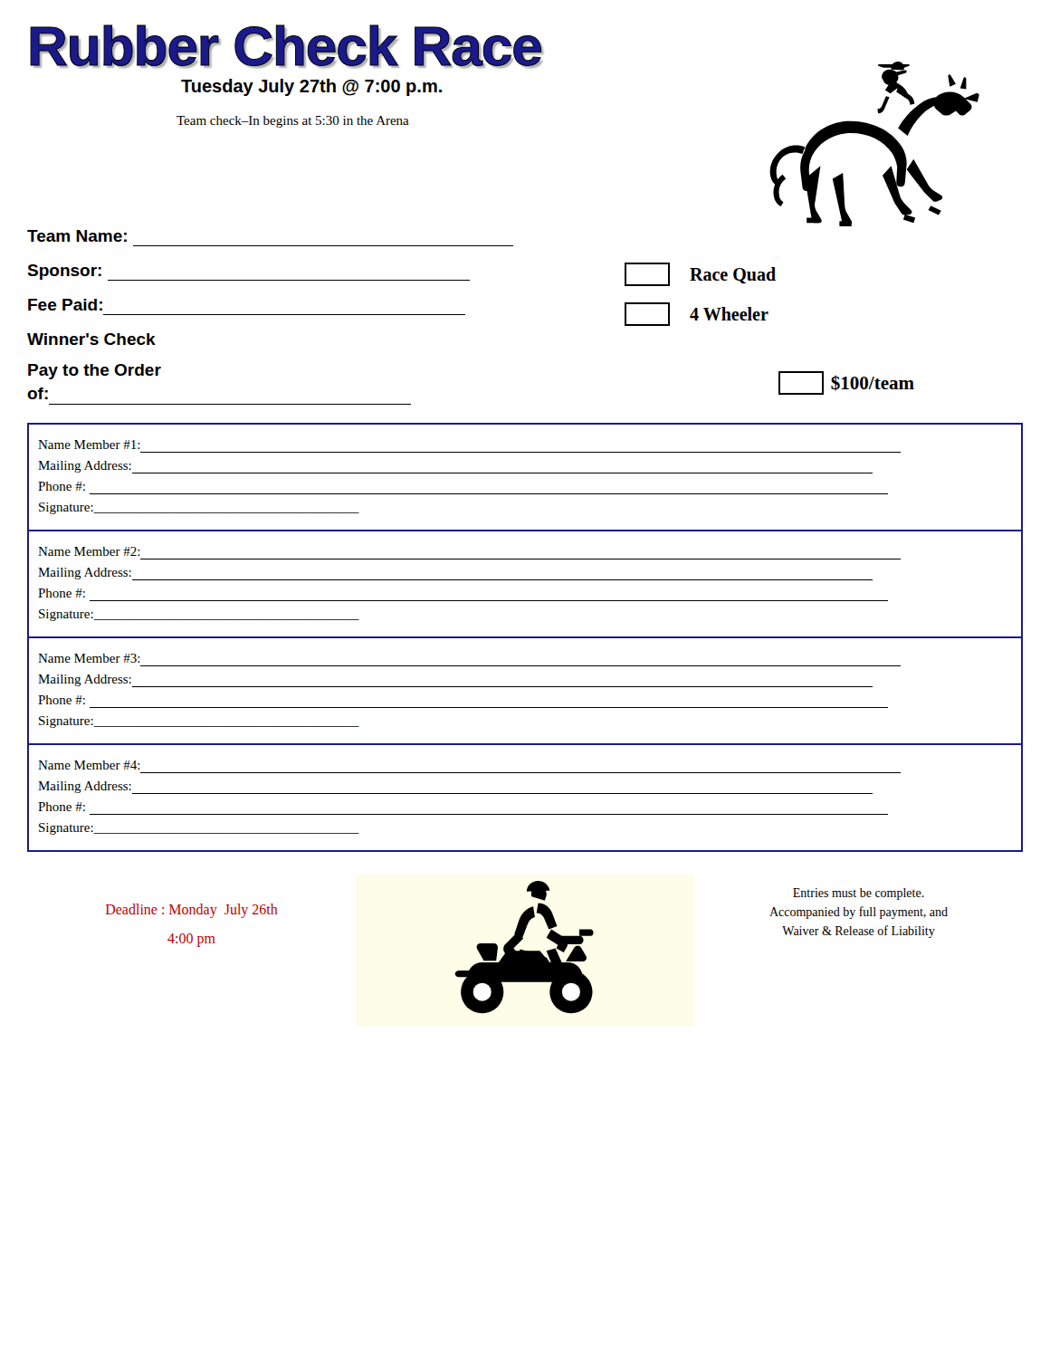Rubber Check Race
Tuesday July 27th @ 7:00 p.m.
Team check–In begins at 5:30 in the Arena
Team Name:
Sponsor:
Fee Paid:
Winner's Check
Pay to the Order
of:
Race Quad
4 Wheeler
$100/team
| Name Member #1: Mailing Address: Phone #: Signature: _______________________________________ |
| Name Member #2: Mailing Address: Phone #: Signature: _______________________________________ |
| Name Member #3: Mailing Address: Phone #: Signature: _______________________________________ |
| Name Member #4: Mailing Address: Phone #: Signature: _______________________________________ |
Deadline : Monday July 26th
4:00 pm
Entries must be complete.
Accompanied by full payment, and
Waiver & Release of Liability